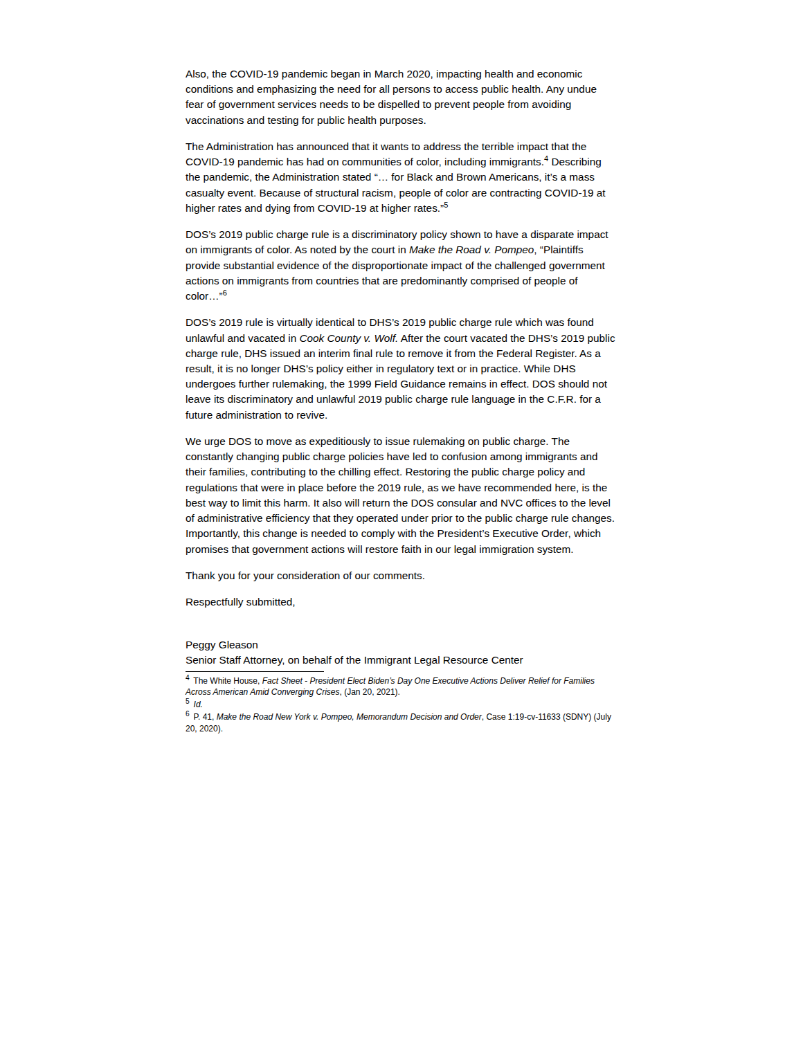Also, the COVID-19 pandemic began in March 2020, impacting health and economic conditions and emphasizing the need for all persons to access public health. Any undue fear of government services needs to be dispelled to prevent people from avoiding vaccinations and testing for public health purposes.
The Administration has announced that it wants to address the terrible impact that the COVID-19 pandemic has had on communities of color, including immigrants.4 Describing the pandemic, the Administration stated “… for Black and Brown Americans, it’s a mass casualty event. Because of structural racism, people of color are contracting COVID-19 at higher rates and dying from COVID-19 at higher rates.”5
DOS’s 2019 public charge rule is a discriminatory policy shown to have a disparate impact on immigrants of color. As noted by the court in Make the Road v. Pompeo, “Plaintiffs provide substantial evidence of the disproportionate impact of the challenged government actions on immigrants from countries that are predominantly comprised of people of color…”6
DOS’s 2019 rule is virtually identical to DHS’s 2019 public charge rule which was found unlawful and vacated in Cook County v. Wolf. After the court vacated the DHS’s 2019 public charge rule, DHS issued an interim final rule to remove it from the Federal Register. As a result, it is no longer DHS’s policy either in regulatory text or in practice. While DHS undergoes further rulemaking, the 1999 Field Guidance remains in effect. DOS should not leave its discriminatory and unlawful 2019 public charge rule language in the C.F.R. for a future administration to revive.
We urge DOS to move as expeditiously to issue rulemaking on public charge. The constantly changing public charge policies have led to confusion among immigrants and their families, contributing to the chilling effect. Restoring the public charge policy and regulations that were in place before the 2019 rule, as we have recommended here, is the best way to limit this harm. It also will return the DOS consular and NVC offices to the level of administrative efficiency that they operated under prior to the public charge rule changes. Importantly, this change is needed to comply with the President’s Executive Order, which promises that government actions will restore faith in our legal immigration system.
Thank you for your consideration of our comments.
Respectfully submitted,
Peggy Gleason
Senior Staff Attorney, on behalf of the Immigrant Legal Resource Center
4 The White House, Fact Sheet - President Elect Biden’s Day One Executive Actions Deliver Relief for Families Across American Amid Converging Crises, (Jan 20, 2021).
5 Id.
6 P. 41, Make the Road New York v. Pompeo, Memorandum Decision and Order, Case 1:19-cv-11633 (SDNY) (July 20, 2020).